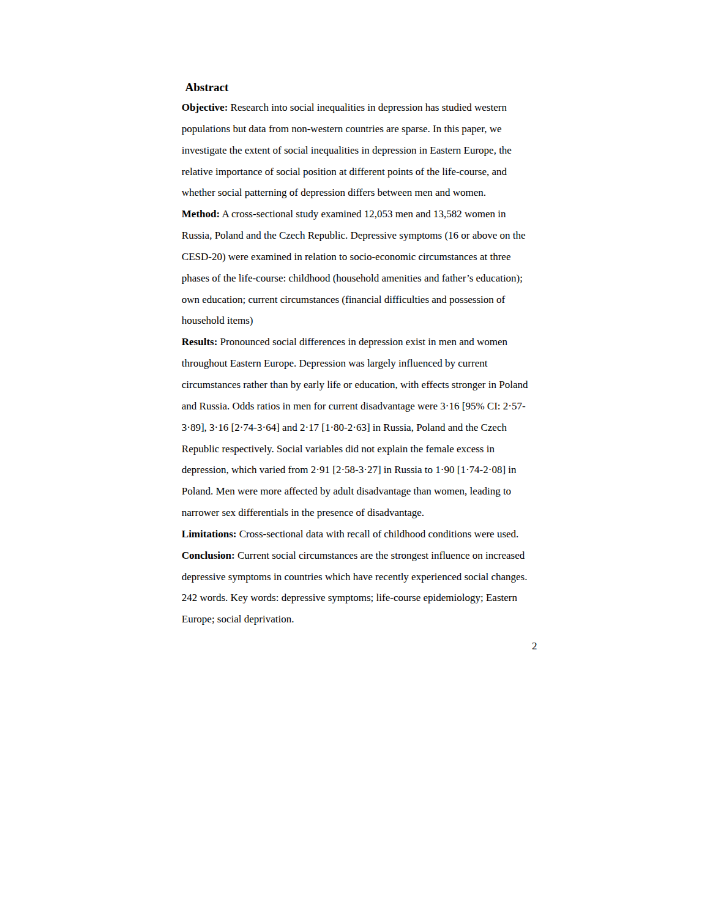Abstract
Objective: Research into social inequalities in depression has studied western populations but data from non-western countries are sparse. In this paper, we investigate the extent of social inequalities in depression in Eastern Europe, the relative importance of social position at different points of the life-course, and whether social patterning of depression differs between men and women.
Method: A cross-sectional study examined 12,053 men and 13,582 women in Russia, Poland and the Czech Republic. Depressive symptoms (16 or above on the CESD-20) were examined in relation to socio-economic circumstances at three phases of the life-course: childhood (household amenities and father’s education); own education; current circumstances (financial difficulties and possession of household items)
Results: Pronounced social differences in depression exist in men and women throughout Eastern Europe. Depression was largely influenced by current circumstances rather than by early life or education, with effects stronger in Poland and Russia. Odds ratios in men for current disadvantage were 3·16 [95% CI: 2·57-3·89], 3·16 [2·74-3·64] and 2·17 [1·80-2·63] in Russia, Poland and the Czech Republic respectively. Social variables did not explain the female excess in depression, which varied from 2·91 [2·58-3·27] in Russia to 1·90 [1·74-2·08] in Poland. Men were more affected by adult disadvantage than women, leading to narrower sex differentials in the presence of disadvantage.
Limitations: Cross-sectional data with recall of childhood conditions were used.
Conclusion: Current social circumstances are the strongest influence on increased depressive symptoms in countries which have recently experienced social changes.
242 words. Key words: depressive symptoms; life-course epidemiology; Eastern Europe; social deprivation.
2